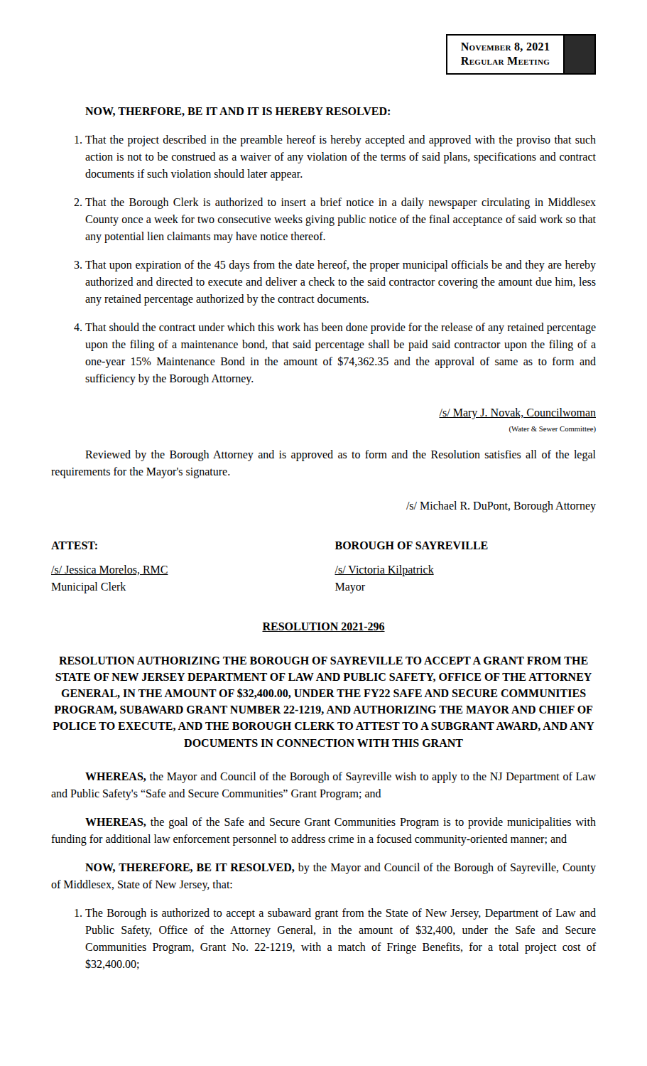November 8, 2021
Regular Meeting
NOW, THERFORE, BE IT AND IT IS HEREBY RESOLVED:
That the project described in the preamble hereof is hereby accepted and approved with the proviso that such action is not to be construed as a waiver of any violation of the terms of said plans, specifications and contract documents if such violation should later appear.
That the Borough Clerk is authorized to insert a brief notice in a daily newspaper circulating in Middlesex County once a week for two consecutive weeks giving public notice of the final acceptance of said work so that any potential lien claimants may have notice thereof.
That upon expiration of the 45 days from the date hereof, the proper municipal officials be and they are hereby authorized and directed to execute and deliver a check to the said contractor covering the amount due him, less any retained percentage authorized by the contract documents.
That should the contract under which this work has been done provide for the release of any retained percentage upon the filing of a maintenance bond, that said percentage shall be paid said contractor upon the filing of a one-year 15% Maintenance Bond in the amount of $74,362.35 and the approval of same as to form and sufficiency by the Borough Attorney.
/s/ Mary J. Novak, Councilwoman
(Water & Sewer Committee)
Reviewed by the Borough Attorney and is approved as to form and the Resolution satisfies all of the legal requirements for the Mayor's signature.
/s/ Michael R. DuPont, Borough Attorney
| ATTEST: | BOROUGH OF SAYREVILLE |
| /s/ Jessica Morelos, RMC Municipal Clerk | /s/ Victoria Kilpatrick Mayor |
RESOLUTION 2021-296
RESOLUTION AUTHORIZING THE BOROUGH OF SAYREVILLE TO ACCEPT A GRANT FROM THE STATE OF NEW JERSEY DEPARTMENT OF LAW AND PUBLIC SAFETY, OFFICE OF THE ATTORNEY GENERAL, IN THE AMOUNT OF $32,400.00, UNDER THE FY22 SAFE AND SECURE COMMUNITIES PROGRAM, SUBAWARD GRANT NUMBER 22-1219, AND AUTHORIZING THE MAYOR AND CHIEF OF POLICE TO EXECUTE, AND THE BOROUGH CLERK TO ATTEST TO A SUBGRANT AWARD, AND ANY DOCUMENTS IN CONNECTION WITH THIS GRANT
WHEREAS, the Mayor and Council of the Borough of Sayreville wish to apply to the NJ Department of Law and Public Safety's “Safe and Secure Communities” Grant Program; and
WHEREAS, the goal of the Safe and Secure Grant Communities Program is to provide municipalities with funding for additional law enforcement personnel to address crime in a focused community-oriented manner; and
NOW, THEREFORE, BE IT RESOLVED, by the Mayor and Council of the Borough of Sayreville, County of Middlesex, State of New Jersey, that:
The Borough is authorized to accept a subaward grant from the State of New Jersey, Department of Law and Public Safety, Office of the Attorney General, in the amount of $32,400, under the Safe and Secure Communities Program, Grant No. 22-1219, with a match of Fringe Benefits, for a total project cost of $32,400.00;